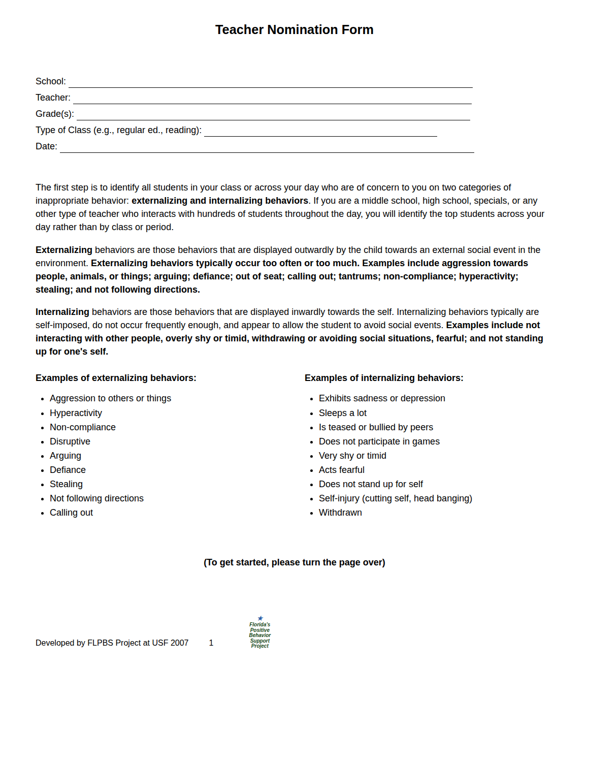Teacher Nomination Form
School:
Teacher:
Grade(s):
Type of Class (e.g., regular ed., reading):
Date:
The first step is to identify all students in your class or across your day who are of concern to you on two categories of inappropriate behavior: externalizing and internalizing behaviors. If you are a middle school, high school, specials, or any other type of teacher who interacts with hundreds of students throughout the day, you will identify the top students across your day rather than by class or period.
Externalizing behaviors are those behaviors that are displayed outwardly by the child towards an external social event in the environment. Externalizing behaviors typically occur too often or too much. Examples include aggression towards people, animals, or things; arguing; defiance; out of seat; calling out; tantrums; non-compliance; hyperactivity; stealing; and not following directions.
Internalizing behaviors are those behaviors that are displayed inwardly towards the self. Internalizing behaviors typically are self-imposed, do not occur frequently enough, and appear to allow the student to avoid social events. Examples include not interacting with other people, overly shy or timid, withdrawing or avoiding social situations, fearful; and not standing up for one's self.
Examples of externalizing behaviors:
Aggression to others or things
Hyperactivity
Non-compliance
Disruptive
Arguing
Defiance
Stealing
Not following directions
Calling out
Examples of internalizing behaviors:
Exhibits sadness or depression
Sleeps a lot
Is teased or bullied by peers
Does not participate in games
Very shy or timid
Acts fearful
Does not stand up for self
Self-injury (cutting self, head banging)
Withdrawn
(To get started, please turn the page over)
Developed by FLPBS Project at USF 2007 1 ★ Florida's Positive Behavior Support Project